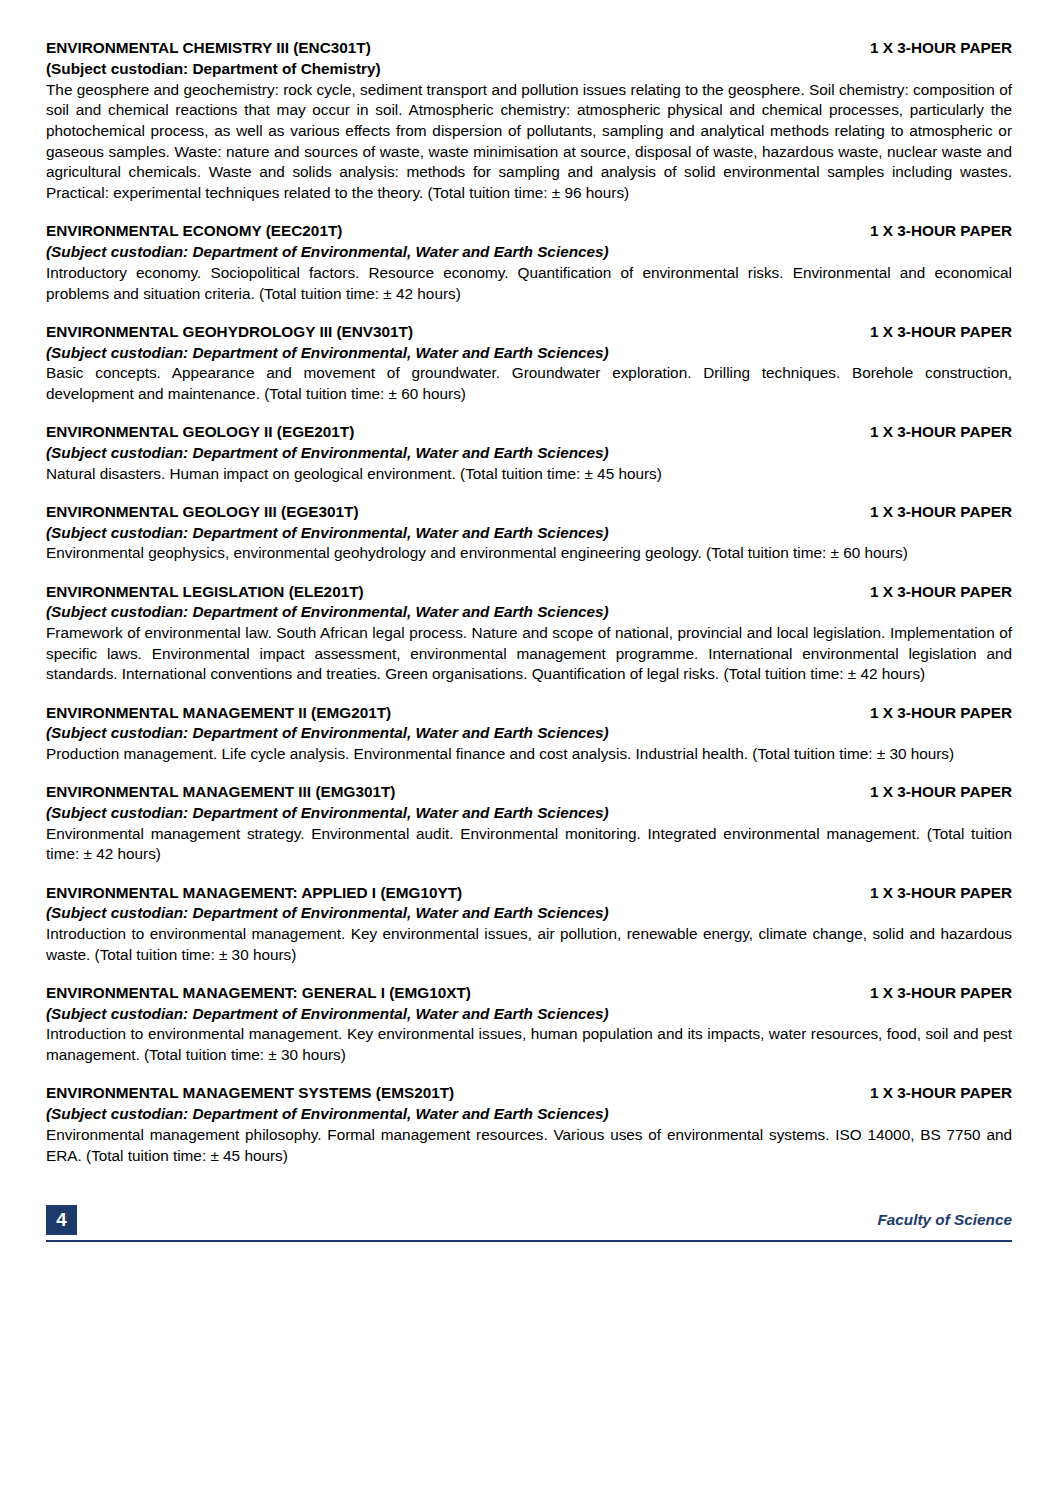ENVIRONMENTAL CHEMISTRY III (ENC301T) 1 X 3-HOUR PAPER
(Subject custodian: Department of Chemistry)
The geosphere and geochemistry: rock cycle, sediment transport and pollution issues relating to the geosphere. Soil chemistry: composition of soil and chemical reactions that may occur in soil. Atmospheric chemistry: atmospheric physical and chemical processes, particularly the photochemical process, as well as various effects from dispersion of pollutants, sampling and analytical methods relating to atmospheric or gaseous samples. Waste: nature and sources of waste, waste minimisation at source, disposal of waste, hazardous waste, nuclear waste and agricultural chemicals. Waste and solids analysis: methods for sampling and analysis of solid environmental samples including wastes. Practical: experimental techniques related to the theory. (Total tuition time: ± 96 hours)
ENVIRONMENTAL ECONOMY (EEC201T) 1 X 3-HOUR PAPER
(Subject custodian: Department of Environmental, Water and Earth Sciences)
Introductory economy. Sociopolitical factors. Resource economy. Quantification of environmental risks. Environmental and economical problems and situation criteria. (Total tuition time: ± 42 hours)
ENVIRONMENTAL GEOHYDROLOGY III (ENV301T) 1 X 3-HOUR PAPER
(Subject custodian: Department of Environmental, Water and Earth Sciences)
Basic concepts. Appearance and movement of groundwater. Groundwater exploration. Drilling techniques. Borehole construction, development and maintenance. (Total tuition time: ± 60 hours)
ENVIRONMENTAL GEOLOGY II (EGE201T) 1 X 3-HOUR PAPER
(Subject custodian: Department of Environmental, Water and Earth Sciences)
Natural disasters. Human impact on geological environment. (Total tuition time: ± 45 hours)
ENVIRONMENTAL GEOLOGY III (EGE301T) 1 X 3-HOUR PAPER
(Subject custodian: Department of Environmental, Water and Earth Sciences)
Environmental geophysics, environmental geohydrology and environmental engineering geology. (Total tuition time: ± 60 hours)
ENVIRONMENTAL LEGISLATION (ELE201T) 1 X 3-HOUR PAPER
(Subject custodian: Department of Environmental, Water and Earth Sciences)
Framework of environmental law. South African legal process. Nature and scope of national, provincial and local legislation. Implementation of specific laws. Environmental impact assessment, environmental management programme. International environmental legislation and standards. International conventions and treaties. Green organisations. Quantification of legal risks. (Total tuition time: ± 42 hours)
ENVIRONMENTAL MANAGEMENT II (EMG201T) 1 X 3-HOUR PAPER
(Subject custodian: Department of Environmental, Water and Earth Sciences)
Production management. Life cycle analysis. Environmental finance and cost analysis. Industrial health. (Total tuition time: ± 30 hours)
ENVIRONMENTAL MANAGEMENT III (EMG301T) 1 X 3-HOUR PAPER
(Subject custodian: Department of Environmental, Water and Earth Sciences)
Environmental management strategy. Environmental audit. Environmental monitoring. Integrated environmental management. (Total tuition time: ± 42 hours)
ENVIRONMENTAL MANAGEMENT: APPLIED I (EMG10YT) 1 X 3-HOUR PAPER
(Subject custodian: Department of Environmental, Water and Earth Sciences)
Introduction to environmental management. Key environmental issues, air pollution, renewable energy, climate change, solid and hazardous waste. (Total tuition time: ± 30 hours)
ENVIRONMENTAL MANAGEMENT: GENERAL I (EMG10XT) 1 X 3-HOUR PAPER
(Subject custodian: Department of Environmental, Water and Earth Sciences)
Introduction to environmental management. Key environmental issues, human population and its impacts, water resources, food, soil and pest management. (Total tuition time: ± 30 hours)
ENVIRONMENTAL MANAGEMENT SYSTEMS (EMS201T) 1 X 3-HOUR PAPER
(Subject custodian: Department of Environmental, Water and Earth Sciences)
Environmental management philosophy. Formal management resources. Various uses of environmental systems. ISO 14000, BS 7750 and ERA. (Total tuition time: ± 45 hours)
4 Faculty of Science